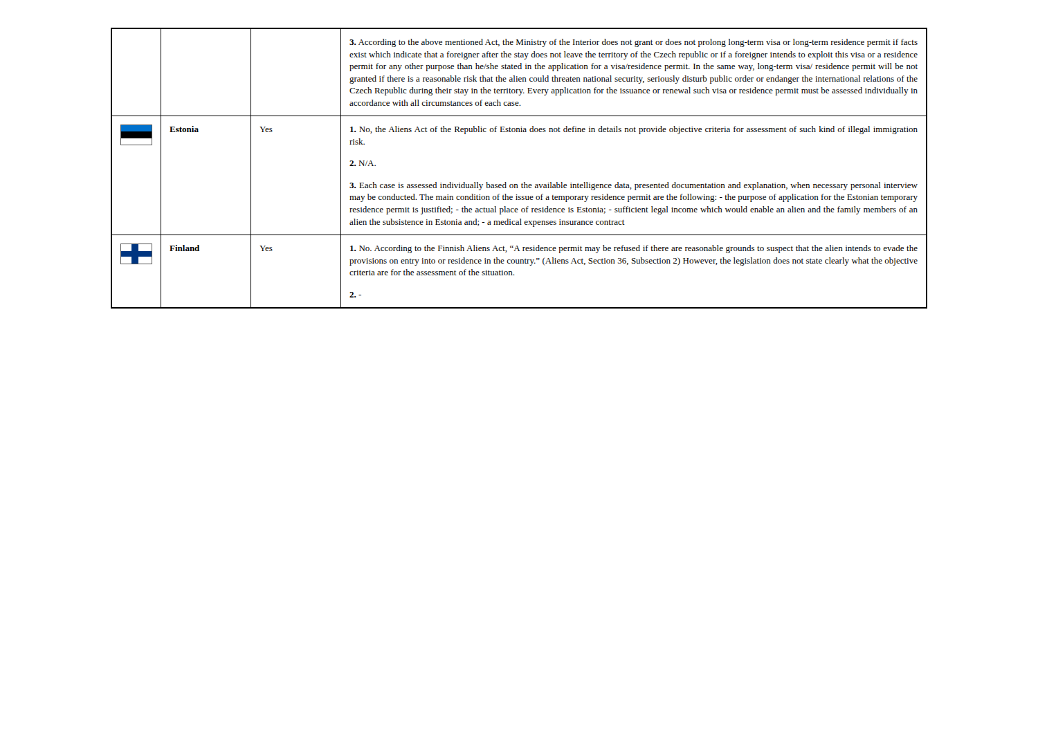| | | | 3. According to the above mentioned Act, the Ministry of the Interior does not grant or does not prolong long-term visa or long-term residence permit if facts exist which indicate that a foreigner after the stay does not leave the territory of the Czech republic or if a foreigner intends to exploit this visa or a residence permit for any other purpose than he/she stated in the application for a visa/residence permit. In the same way, long-term visa/ residence permit will be not granted if there is a reasonable risk that the alien could threaten national security, seriously disturb public order or endanger the international relations of the Czech Republic during their stay in the territory. Every application for the issuance or renewal such visa or residence permit must be assessed individually in accordance with all circumstances of each case. |
| | Estonia | Yes | 1. No, the Aliens Act of the Republic of Estonia does not define in details not provide objective criteria for assessment of such kind of illegal immigration risk. 2. N/A. 3. Each case is assessed individually based on the available intelligence data, presented documentation and explanation, when necessary personal interview may be conducted. The main condition of the issue of a temporary residence permit are the following: - the purpose of application for the Estonian temporary residence permit is justified; - the actual place of residence is Estonia; - sufficient legal income which would enable an alien and the family members of an alien the subsistence in Estonia and; - a medical expenses insurance contract |
| | Finland | Yes | 1. No. According to the Finnish Aliens Act, “A residence permit may be refused if there are reasonable grounds to suspect that the alien intends to evade the provisions on entry into or residence in the country.” (Aliens Act, Section 36, Subsection 2) However, the legislation does not state clearly what the objective criteria are for the assessment of the situation. 2. - |